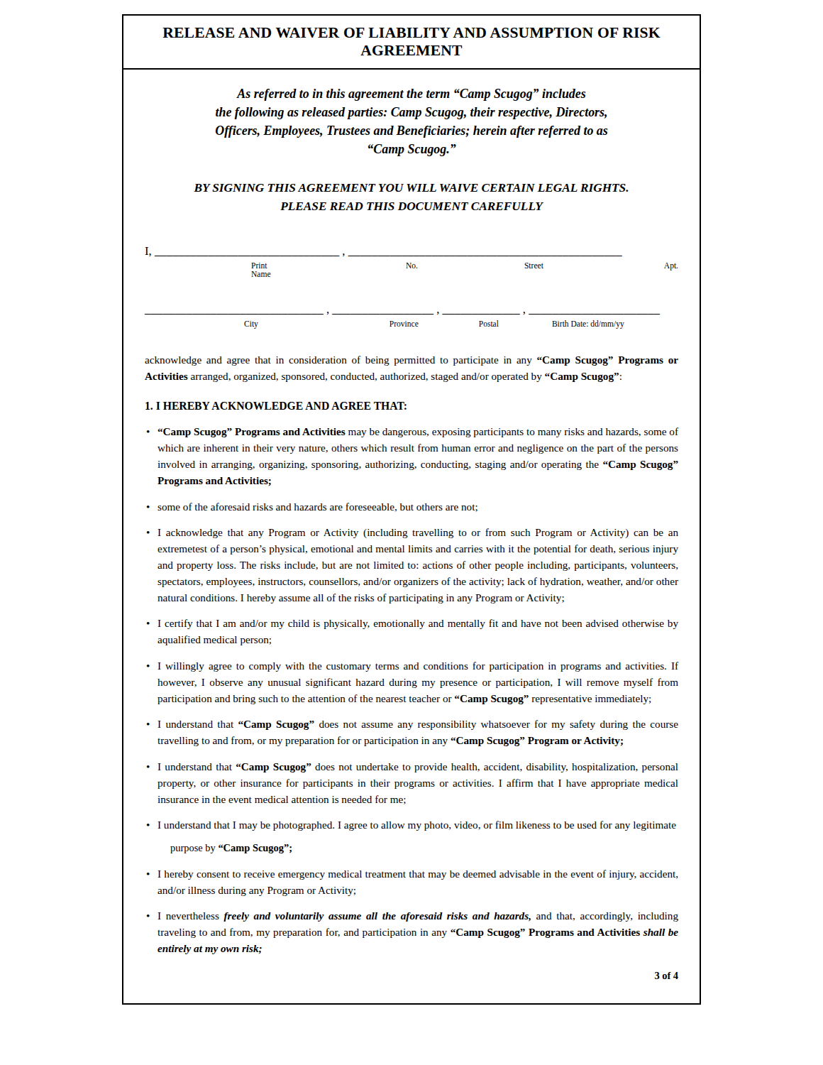RELEASE AND WAIVER OF LIABILITY AND ASSUMPTION OF RISK AGREEMENT
As referred to in this agreement the term “Camp Scugog” includes
the following as released parties: Camp Scugog, their respective, Directors,
Officers, Employees, Trustees and Beneficiaries; herein after referred to as
“Camp Scugog.”
BY SIGNING THIS AGREEMENT YOU WILL WAIVE CERTAIN LEGAL RIGHTS.
PLEASE READ THIS DOCUMENT CAREFULLY
I, _______________________________ , ______________________________________________
Print Name No. Street Apt.
______________________________ , _________________ , _____________ , ______________________
City Province Postal Birth Date: dd/mm/yy
acknowledge and agree that in consideration of being permitted to participate in any “Camp Scugog” Programs or Activities arranged, organized, sponsored, conducted, authorized, staged and/or operated by “Camp Scugog”:
1. I HEREBY ACKNOWLEDGE AND AGREE THAT:
“Camp Scugog” Programs and Activities may be dangerous, exposing participants to many risks and hazards, some of which are inherent in their very nature, others which result from human error and negligence on the part of the persons involved in arranging, organizing, sponsoring, authorizing, conducting, staging and/or operating the “Camp Scugog” Programs and Activities;
some of the aforesaid risks and hazards are foreseeable, but others are not;
I acknowledge that any Program or Activity (including travelling to or from such Program or Activity) can be an extremetest of a person’s physical, emotional and mental limits and carries with it the potential for death, serious injury and property loss. The risks include, but are not limited to: actions of other people including, participants, volunteers, spectators, employees, instructors, counsellors, and/or organizers of the activity; lack of hydration, weather, and/or other natural conditions. I hereby assume all of the risks of participating in any Program or Activity;
I certify that I am and/or my child is physically, emotionally and mentally fit and have not been advised otherwise by aqualified medical person;
I willingly agree to comply with the customary terms and conditions for participation in programs and activities. If however, I observe any unusual significant hazard during my presence or participation, I will remove myself from participation and bring such to the attention of the nearest teacher or “Camp Scugog” representative immediately;
I understand that “Camp Scugog” does not assume any responsibility whatsoever for my safety during the course travelling to and from, or my preparation for or participation in any “Camp Scugog” Program or Activity;
I understand that “Camp Scugog” does not undertake to provide health, accident, disability, hospitalization, personal property, or other insurance for participants in their programs or activities. I affirm that I have appropriate medical insurance in the event medical attention is needed for me;
I understand that I may be photographed. I agree to allow my photo, video, or film likeness to be used for any legitimate
purpose by “Camp Scugog”;
I hereby consent to receive emergency medical treatment that may be deemed advisable in the event of injury, accident, and/or illness during any Program or Activity;
I nevertheless freely and voluntarily assume all the aforesaid risks and hazards, and that, accordingly, including traveling to and from, my preparation for, and participation in any “Camp Scugog” Programs and Activities shall be entirely at my own risk;
3 of 4